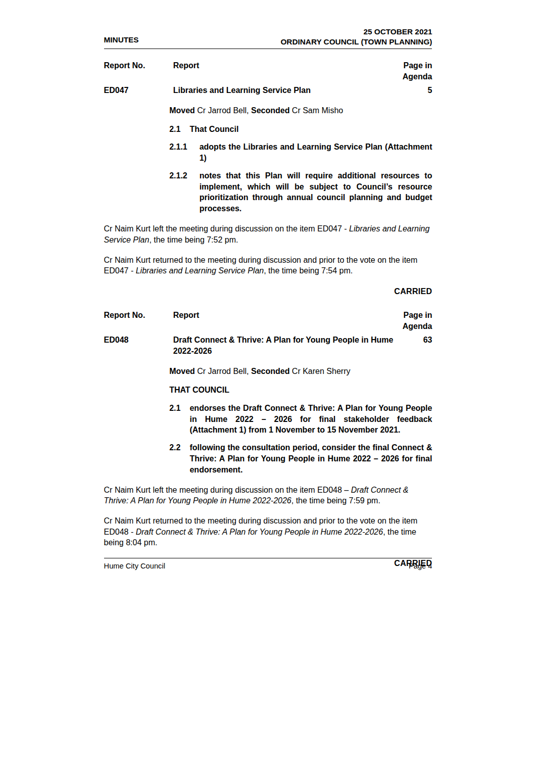MINUTES
25 OCTOBER 2021
ORDINARY COUNCIL (TOWN PLANNING)
Report No.
Report
Page inAgenda
ED047
Libraries and Learning Service Plan
5
Moved Cr Jarrod Bell, Seconded Cr Sam Misho
2.1
That Council
2.1.1
adopts the Libraries and Learning Service Plan (Attachment 1)
2.1.2
notes that this Plan will require additional resources to implement, which will be subject to Council’s resource prioritization through annual council planning and budget processes.
Cr Naim Kurt left the meeting during discussion on the item ED047 - Libraries and Learning Service Plan, the time being 7:52 pm.
Cr Naim Kurt returned to the meeting during discussion and prior to the vote on the item ED047 - Libraries and Learning Service Plan, the time being 7:54 pm.
CARRIED
Report No.
Report
Page inAgenda
ED048
Draft Connect & Thrive: A Plan for Young People in Hume 2022-2026
63
Moved Cr Jarrod Bell, Seconded Cr Karen Sherry
THAT COUNCIL
2.1
endorses the Draft Connect & Thrive: A Plan for Young People in Hume 2022 – 2026 for final stakeholder feedback (Attachment 1) from 1 November to 15 November 2021.
2.2
following the consultation period, consider the final Connect & Thrive: A Plan for Young People in Hume 2022 – 2026 for final endorsement.
Cr Naim Kurt left the meeting during discussion on the item ED048 – Draft Connect & Thrive: A Plan for Young People in Hume 2022-2026, the time being 7:59 pm.
Cr Naim Kurt returned to the meeting during discussion and prior to the vote on the item ED048 - Draft Connect & Thrive: A Plan for Young People in Hume 2022-2026, the time being 8:04 pm.
CARRIED
Hume City Council
Page 4